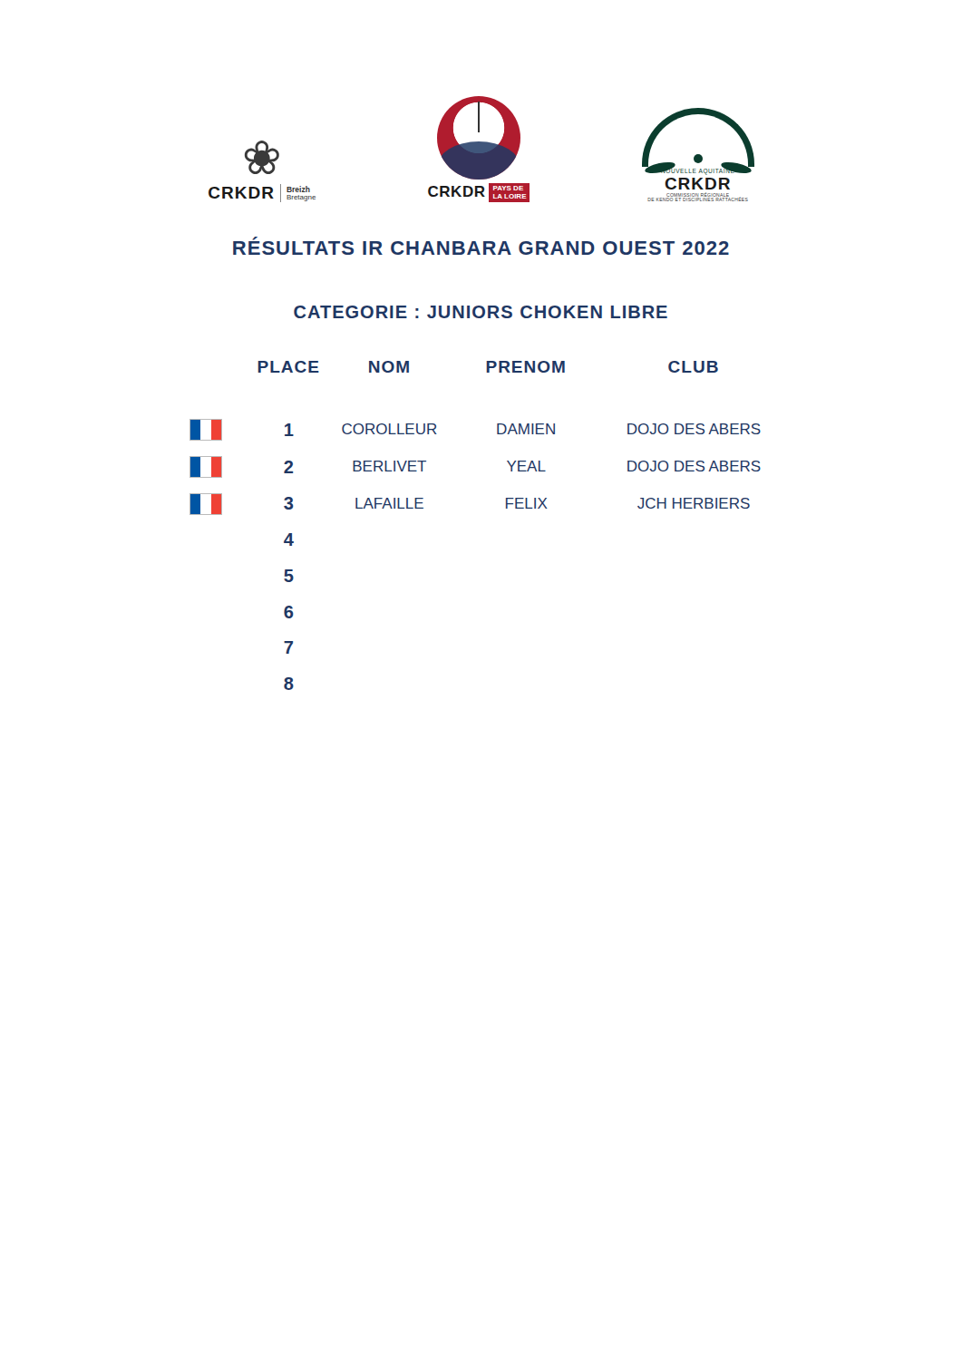❀ CRKDR Breizh Bretagne
CRKDR PAYS DE
LA LOIRE
Nouvelle Aquitaine
CRKDR
Commission Régionale
de Kendo et Disciplines Rattachées
RÉSULTATS IR CHANBARA GRAND OUEST 2022
CATEGORIE : JUNIORS CHOKEN LIBRE
| | PLACE | NOM | PRENOM | CLUB |
| --- | --- | --- | --- | --- |
| | 1 | COROLLEUR | DAMIEN | DOJO DES ABERS |
| | 2 | BERLIVET | YEAL | DOJO DES ABERS |
| | 3 | LAFAILLE | FELIX | JCH HERBIERS |
| | 4 | | | |
| | 5 | | | |
| | 6 | | | |
| | 7 | | | |
| | 8 | | | |